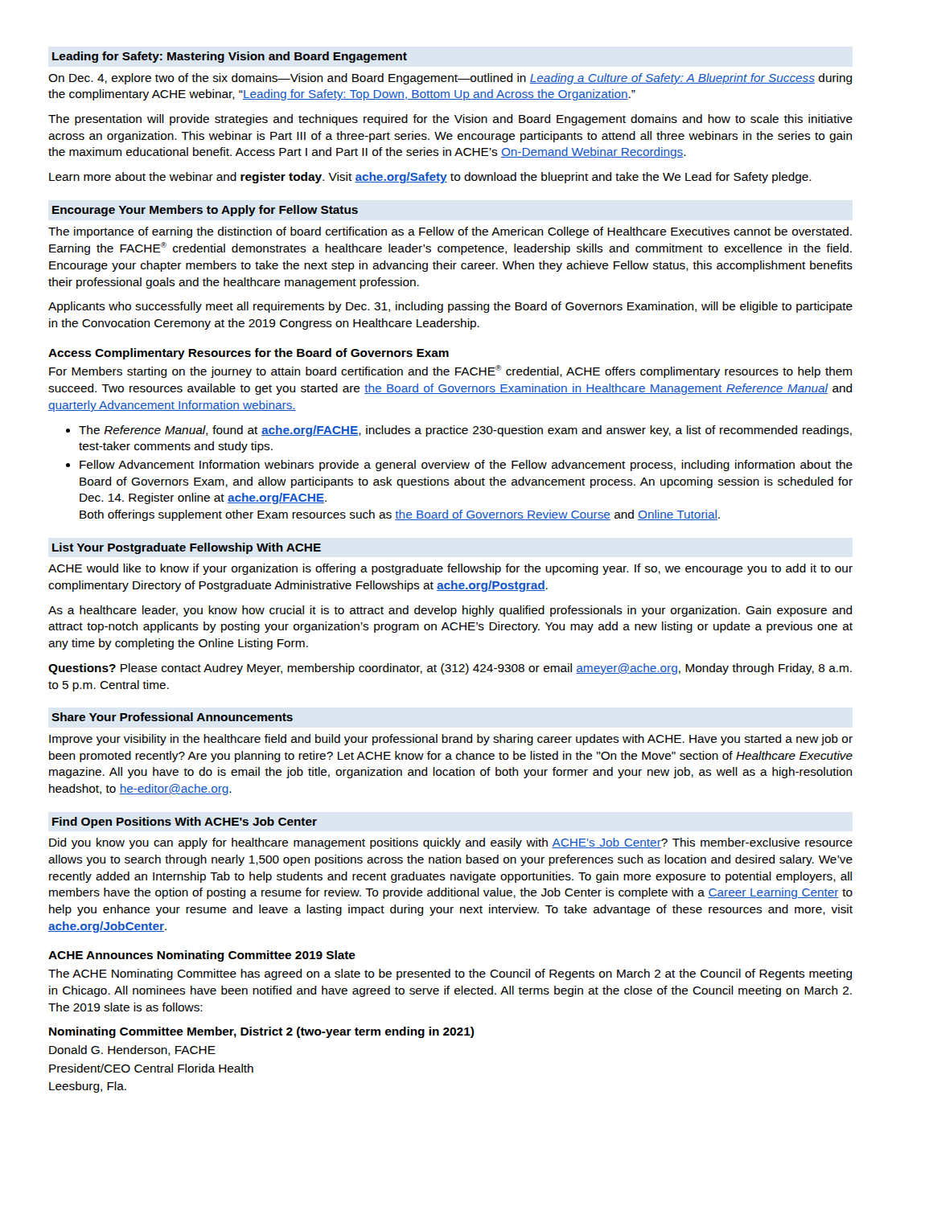Leading for Safety: Mastering Vision and Board Engagement
On Dec. 4, explore two of the six domains—Vision and Board Engagement—outlined in Leading a Culture of Safety: A Blueprint for Success during the complimentary ACHE webinar, “Leading for Safety: Top Down, Bottom Up and Across the Organization.”
The presentation will provide strategies and techniques required for the Vision and Board Engagement domains and how to scale this initiative across an organization. This webinar is Part III of a three-part series. We encourage participants to attend all three webinars in the series to gain the maximum educational benefit. Access Part I and Part II of the series in ACHE’s On-Demand Webinar Recordings.
Learn more about the webinar and register today. Visit ache.org/Safety to download the blueprint and take the We Lead for Safety pledge.
Encourage Your Members to Apply for Fellow Status
The importance of earning the distinction of board certification as a Fellow of the American College of Healthcare Executives cannot be overstated. Earning the FACHE® credential demonstrates a healthcare leader’s competence, leadership skills and commitment to excellence in the field. Encourage your chapter members to take the next step in advancing their career. When they achieve Fellow status, this accomplishment benefits their professional goals and the healthcare management profession.
Applicants who successfully meet all requirements by Dec. 31, including passing the Board of Governors Examination, will be eligible to participate in the Convocation Ceremony at the 2019 Congress on Healthcare Leadership.
Access Complimentary Resources for the Board of Governors Exam
For Members starting on the journey to attain board certification and the FACHE® credential, ACHE offers complimentary resources to help them succeed. Two resources available to get you started are the Board of Governors Examination in Healthcare Management Reference Manual and quarterly Advancement Information webinars.
The Reference Manual, found at ache.org/FACHE, includes a practice 230-question exam and answer key, a list of recommended readings, test-taker comments and study tips.
Fellow Advancement Information webinars provide a general overview of the Fellow advancement process, including information about the Board of Governors Exam, and allow participants to ask questions about the advancement process. An upcoming session is scheduled for Dec. 14. Register online at ache.org/FACHE.
Both offerings supplement other Exam resources such as the Board of Governors Review Course and Online Tutorial.
List Your Postgraduate Fellowship With ACHE
ACHE would like to know if your organization is offering a postgraduate fellowship for the upcoming year. If so, we encourage you to add it to our complimentary Directory of Postgraduate Administrative Fellowships at ache.org/Postgrad.
As a healthcare leader, you know how crucial it is to attract and develop highly qualified professionals in your organization. Gain exposure and attract top-notch applicants by posting your organization’s program on ACHE’s Directory. You may add a new listing or update a previous one at any time by completing the Online Listing Form.
Questions? Please contact Audrey Meyer, membership coordinator, at (312) 424-9308 or email ameyer@ache.org, Monday through Friday, 8 a.m. to 5 p.m. Central time.
Share Your Professional Announcements
Improve your visibility in the healthcare field and build your professional brand by sharing career updates with ACHE. Have you started a new job or been promoted recently? Are you planning to retire? Let ACHE know for a chance to be listed in the "On the Move" section of Healthcare Executive magazine. All you have to do is email the job title, organization and location of both your former and your new job, as well as a high-resolution headshot, to he-editor@ache.org.
Find Open Positions With ACHE's Job Center
Did you know you can apply for healthcare management positions quickly and easily with ACHE's Job Center? This member-exclusive resource allows you to search through nearly 1,500 open positions across the nation based on your preferences such as location and desired salary. We’ve recently added an Internship Tab to help students and recent graduates navigate opportunities. To gain more exposure to potential employers, all members have the option of posting a resume for review. To provide additional value, the Job Center is complete with a Career Learning Center to help you enhance your resume and leave a lasting impact during your next interview. To take advantage of these resources and more, visit ache.org/JobCenter.
ACHE Announces Nominating Committee 2019 Slate
The ACHE Nominating Committee has agreed on a slate to be presented to the Council of Regents on March 2 at the Council of Regents meeting in Chicago. All nominees have been notified and have agreed to serve if elected. All terms begin at the close of the Council meeting on March 2. The 2019 slate is as follows:
Nominating Committee Member, District 2 (two-year term ending in 2021)
Donald G. Henderson, FACHE
President/CEO Central Florida Health
Leesburg, Fla.